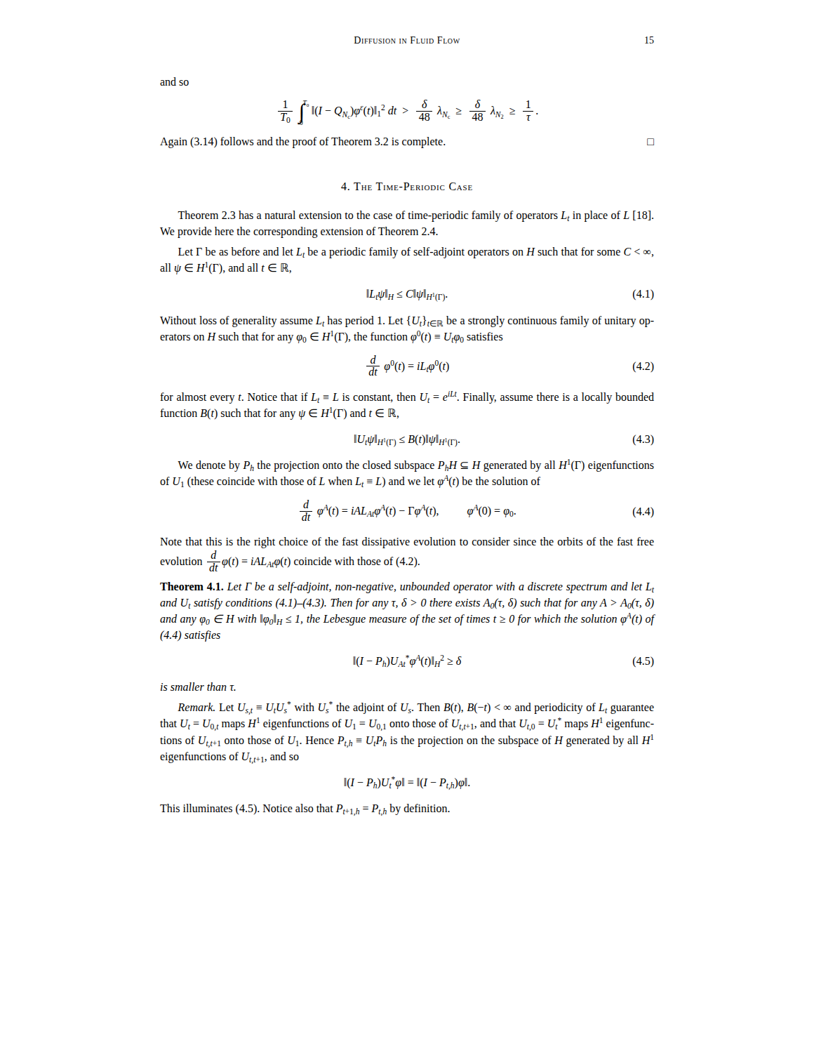Diffusion in Fluid Flow 15
and so
1 T0 T0∫0 ‖(I − QNc)φε(t)‖12 dt > δ 48 λNc ≥ δ 48 λN2 ≥ 1 τ.
Again (3.14) follows and the proof of Theorem 3.2 is complete. □
4. The Time-Periodic Case
Theorem 2.3 has a natural extension to the case of time-periodic family of operators Lt in place of L [18]. We provide here the corresponding extension of Theorem 2.4.
Let Γ be as before and let Lt be a periodic family of self-adjoint operators on H such that for some C < ∞, all ψ ∈ H1(Γ), and all t ∈ ℝ,
‖Ltψ‖H ≤ C‖ψ‖H1(Γ). (4.1)
Without loss of generality assume Lt has period 1. Let {Ut}t∈ℝ be a strongly continuous family of unitary operators on H such that for any φ0 ∈ H1(Γ), the function φ0(t) ≡ Utφ0 satisfies
ddt φ0(t) = iLtφ0(t) (4.2)
for almost every t. Notice that if Lt ≡ L is constant, then Ut = eiLt. Finally, assume there is a locally bounded function B(t) such that for any ψ ∈ H1(Γ) and t ∈ ℝ,
‖Utψ‖H1(Γ) ≤ B(t)‖ψ‖H1(Γ). (4.3)
We denote by Ph the projection onto the closed subspace PhH ⊆ H generated by all H1(Γ) eigenfunctions of U1 (these coincide with those of L when Lt ≡ L) and we let φA(t) be the solution of
ddt φA(t) = iALAtφA(t) − ΓφA(t), φA(0) = φ0. (4.4)
Note that this is the right choice of the fast dissipative evolution to consider since the orbits of the fast free evolution ddt φ(t) = iALAtφ(t) coincide with those of (4.2).
Theorem 4.1. Let Γ be a self-adjoint, non-negative, unbounded operator with a discrete spectrum and let Lt and Ut satisfy conditions (4.1)–(4.3). Then for any τ, δ > 0 there exists A0(τ, δ) such that for any A > A0(τ, δ) and any φ0 ∈ H with ‖φ0‖H ≤ 1, the Lebesgue measure of the set of times t ≥ 0 for which the solution φA(t) of (4.4) satisfies
‖(I − Ph)UAt*φA(t)‖H2 ≥ δ (4.5)
is smaller than τ.
Remark. Let Us,t ≡ UtUs* with Us* the adjoint of Us. Then B(t), B(−t) < ∞ and periodicity of Lt guarantee that Ut = U0,t maps H1 eigenfunctions of U1 = U0,1 onto those of Ut,t+1, and that Ut,0 = Ut* maps H1 eigenfunctions of Ut,t+1 onto those of U1. Hence Pt,h ≡ UtPh is the projection on the subspace of H generated by all H1 eigenfunctions of Ut,t+1, and so
‖(I − Ph)Ut*φ‖ = ‖(I − Pt,h)φ‖.
This illuminates (4.5). Notice also that Pt+1,h = Pt,h by definition.